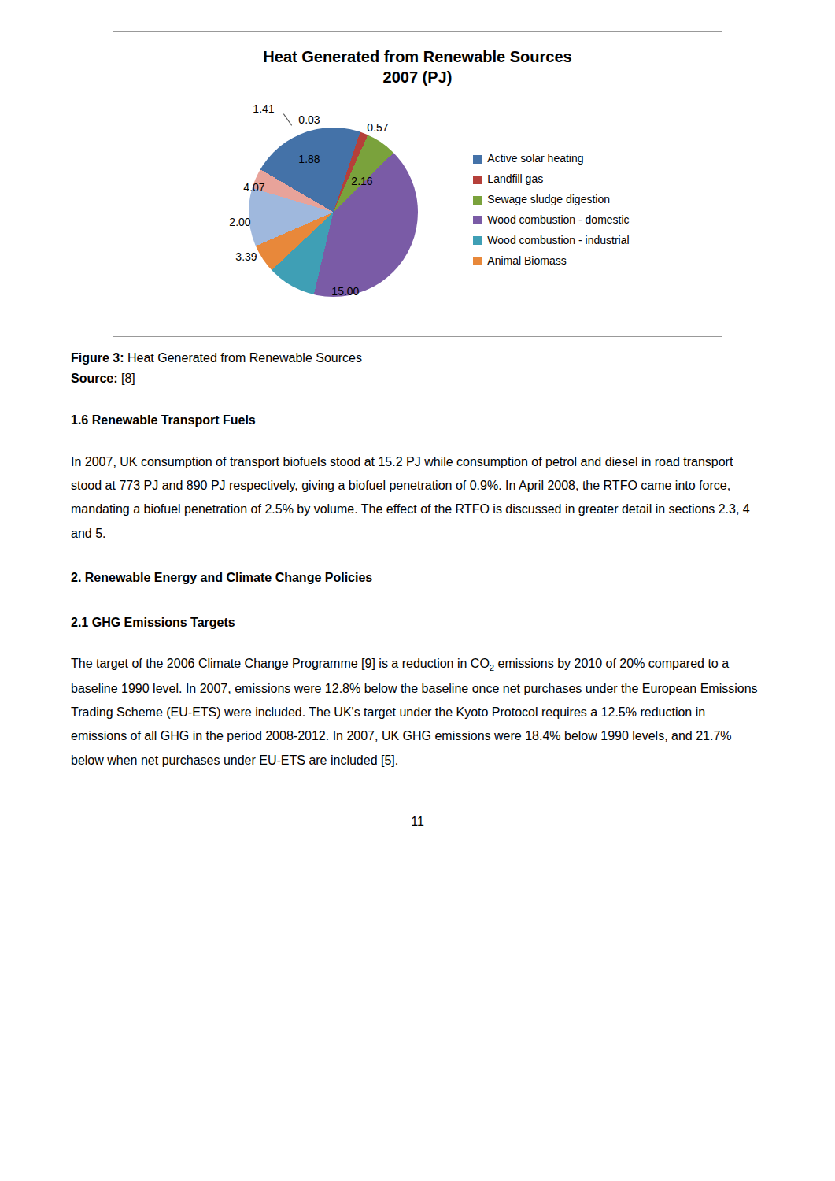Heat Generated from Renewable Sources
2007 (PJ)
1.41 0.03 0.57 1.88 2.16 4.07 2.00 3.39 15.00
Active solar heating
Landfill gas
Sewage sludge digestion
Wood combustion - domestic
Wood combustion - industrial
Animal Biomass
Figure 3: Heat Generated from Renewable Sources
Source: [8]
1.6 Renewable Transport Fuels
In 2007, UK consumption of transport biofuels stood at 15.2 PJ while consumption of petrol and diesel in road transport stood at 773 PJ and 890 PJ respectively, giving a biofuel penetration of 0.9%. In April 2008, the RTFO came into force, mandating a biofuel penetration of 2.5% by volume. The effect of the RTFO is discussed in greater detail in sections 2.3, 4 and 5.
2. Renewable Energy and Climate Change Policies
2.1 GHG Emissions Targets
The target of the 2006 Climate Change Programme [9] is a reduction in CO2 emissions by 2010 of 20% compared to a baseline 1990 level. In 2007, emissions were 12.8% below the baseline once net purchases under the European Emissions Trading Scheme (EU-ETS) were included. The UK's target under the Kyoto Protocol requires a 12.5% reduction in emissions of all GHG in the period 2008-2012. In 2007, UK GHG emissions were 18.4% below 1990 levels, and 21.7% below when net purchases under EU-ETS are included [5].
11